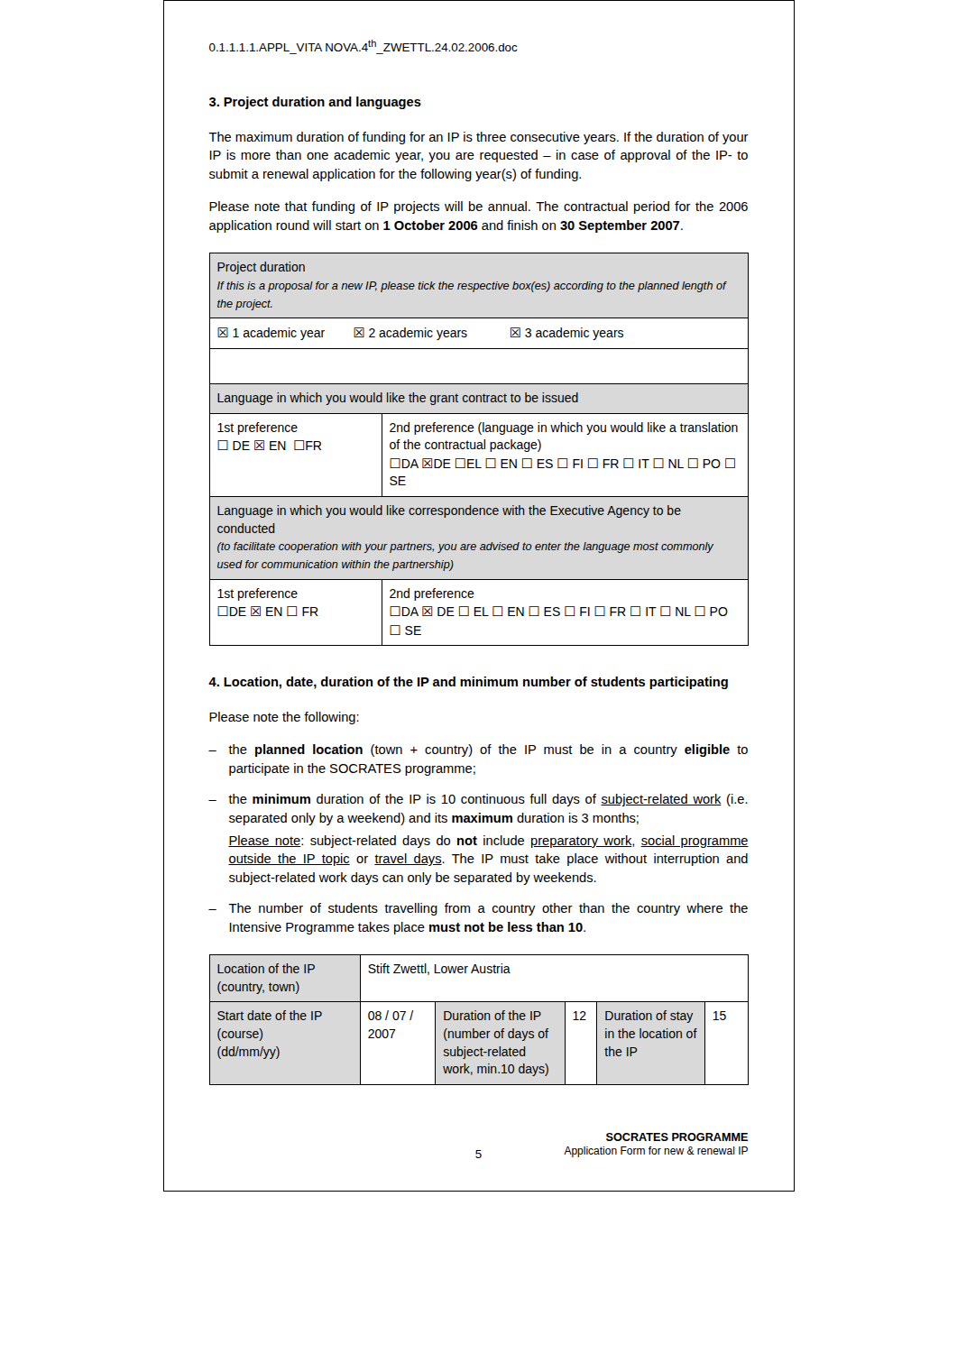0.1.1.1.1.APPL_VITA NOVA.4th_ZWETTL.24.02.2006.doc
3. Project duration and languages
The maximum duration of funding for an IP is three consecutive years. If the duration of your IP is more than one academic year, you are requested – in case of approval of the IP- to submit a renewal application for the following year(s) of funding.
Please note that funding of IP projects will be annual. The contractual period for the 2006 application round will start on 1 October 2006 and finish on 30 September 2007.
| Project duration If this is a proposal for a new IP, please tick the respective box(es) according to the planned length of the project. |
| 1 academic year 2 academic years 3 academic years |
| Language in which you would like the grant contract to be issued |
| 1st preference DE EN FR | 2nd preference (language in which you would like a translation of the contractual package) DA DE EL EN ES FI FR IT NL PO SE |
| Language in which you would like correspondence with the Executive Agency to be conducted (to facilitate cooperation with your partners, you are advised to enter the language most commonly used for communication within the partnership) |
| 1st preference DE EN FR | 2nd preference DA DE EL EN ES FI FR IT NL PO SE |
4. Location, date, duration of the IP and minimum number of students participating
Please note the following:
the planned location (town + country) of the IP must be in a country eligible to participate in the SOCRATES programme;
the minimum duration of the IP is 10 continuous full days of subject-related work (i.e. separated only by a weekend) and its maximum duration is 3 months; Please note: subject-related days do not include preparatory work, social programme outside the IP topic or travel days. The IP must take place without interruption and subject-related work days can only be separated by weekends.
The number of students travelling from a country other than the country where the Intensive Programme takes place must not be less than 10.
| Location of the IP (country, town) | Stift Zwettl, Lower Austria |
| Start date of the IP (course) (dd/mm/yy) | 08 / 07 / 2007 | Duration of the IP (number of days of subject-related work, min.10 days) | 12 | Duration of stay in the location of the IP | 15 |
SOCRATES PROGRAMME
Application Form for new & renewal IP
5